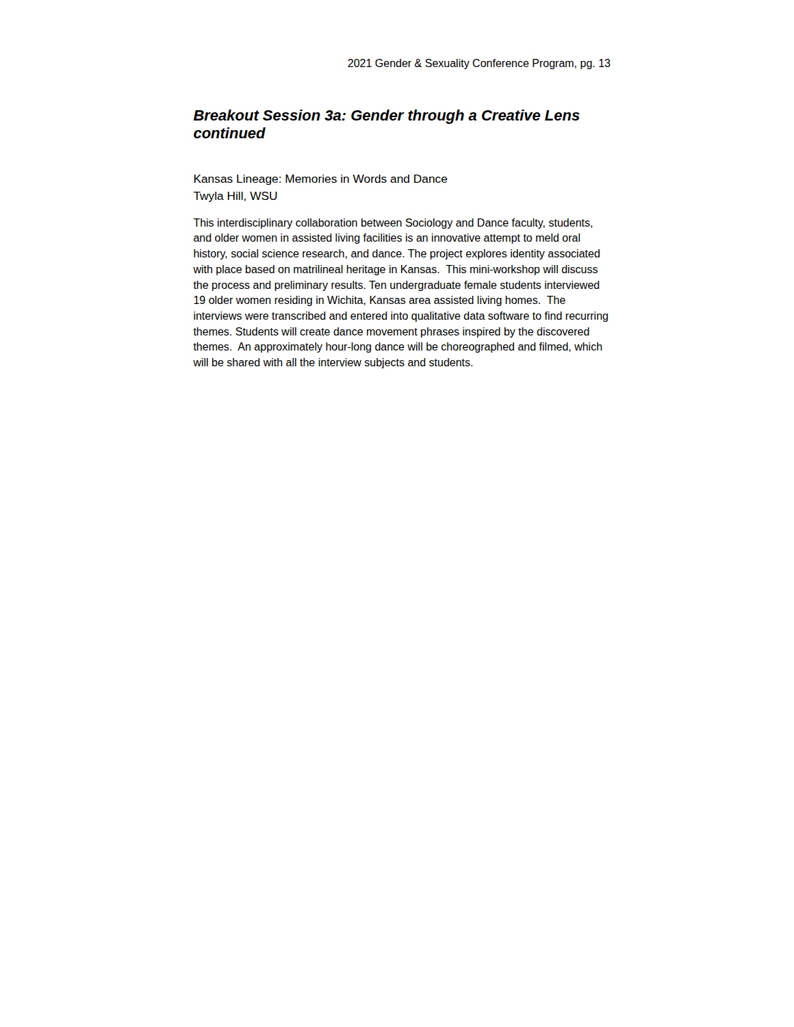2021 Gender & Sexuality Conference Program, pg. 13
Breakout Session 3a: Gender through a Creative Lens continued
Kansas Lineage: Memories in Words and Dance
Twyla Hill, WSU
This interdisciplinary collaboration between Sociology and Dance faculty, students, and older women in assisted living facilities is an innovative attempt to meld oral history, social science research, and dance. The project explores identity associated with place based on matrilineal heritage in Kansas. This mini-workshop will discuss the process and preliminary results. Ten undergraduate female students interviewed 19 older women residing in Wichita, Kansas area assisted living homes. The interviews were transcribed and entered into qualitative data software to find recurring themes. Students will create dance movement phrases inspired by the discovered themes. An approximately hour-long dance will be choreographed and filmed, which will be shared with all the interview subjects and students.